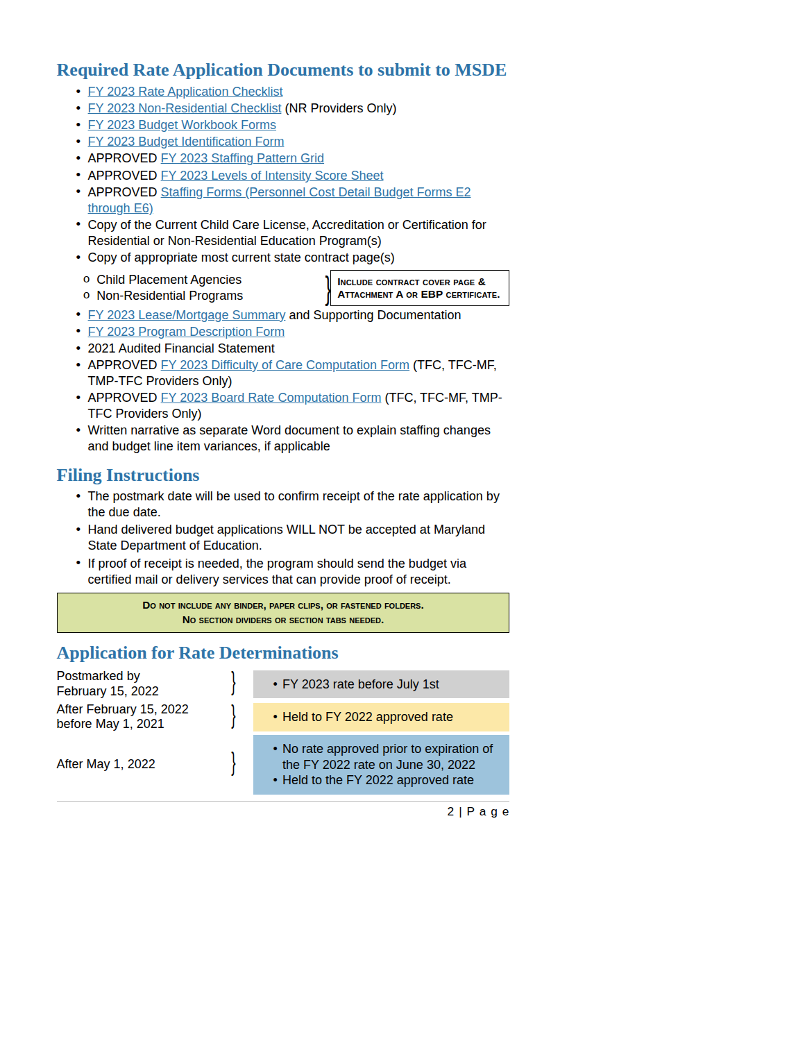Required Rate Application Documents to submit to MSDE
FY 2023 Rate Application Checklist
FY 2023 Non-Residential Checklist (NR Providers Only)
FY 2023 Budget Workbook Forms
FY 2023 Budget Identification Form
APPROVED FY 2023 Staffing Pattern Grid
APPROVED FY 2023 Levels of Intensity Score Sheet
APPROVED Staffing Forms (Personnel Cost Detail Budget Forms E2 through E6)
Copy of the Current Child Care License, Accreditation or Certification for Residential or Non-Residential Education Program(s)
Copy of appropriate most current state contract page(s)
Child Placement Agencies
Non-Residential Programs
} Include contract cover page & Attachment A or EBP certificate.
FY 2023 Lease/Mortgage Summary and Supporting Documentation
FY 2023 Program Description Form
2021 Audited Financial Statement
APPROVED FY 2023 Difficulty of Care Computation Form (TFC, TFC-MF, TMP-TFC Providers Only)
APPROVED FY 2023 Board Rate Computation Form (TFC, TFC-MF, TMP-TFC Providers Only)
Written narrative as separate Word document to explain staffing changes and budget line item variances, if applicable
Filing Instructions
The postmark date will be used to confirm receipt of the rate application by the due date.
Hand delivered budget applications WILL NOT be accepted at Maryland State Department of Education.
If proof of receipt is needed, the program should send the budget via certified mail or delivery services that can provide proof of receipt.
Do not include any binder, paper clips, or fastened folders.
No section dividers or section tabs needed.
Application for Rate Determinations
| Postmarked by February 15, 2022 | } | FY 2023 rate before July 1st |
| After February 15, 2022 before May 1, 2021 | } | Held to FY 2022 approved rate |
| After May 1, 2022 | } | No rate approved prior to expiration of the FY 2022 rate on June 30, 2022 Held to the FY 2022 approved rate |
2 | P a g e